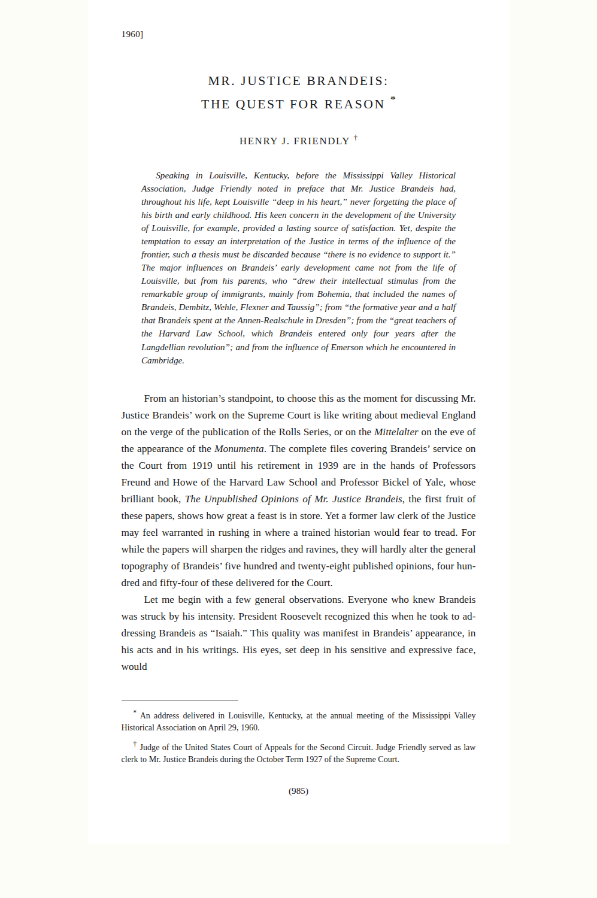1960]
Mr. Justice Brandeis:
The Quest for Reason *
Henry J. Friendly †
Speaking in Louisville, Kentucky, before the Mississippi Valley Historical Association, Judge Friendly noted in preface that Mr. Justice Brandeis had, throughout his life, kept Louisville “deep in his heart,” never forgetting the place of his birth and early childhood. His keen concern in the development of the University of Louisville, for example, provided a lasting source of satisfaction. Yet, despite the temptation to essay an interpretation of the Justice in terms of the influence of the frontier, such a thesis must be discarded because “there is no evidence to support it.” The major influences on Brandeis’ early development came not from the life of Louisville, but from his parents, who “drew their intellectual stimulus from the remarkable group of immigrants, mainly from Bohemia, that included the names of Brandeis, Dembitz, Wehle, Flexner and Taussig”; from “the formative year and a half that Brandeis spent at the Annen-Realschule in Dresden”; from the “great teachers of the Harvard Law School, which Brandeis entered only four years after the Langdellian revolution”; and from the influence of Emerson which he encountered in Cambridge.
From an historian’s standpoint, to choose this as the moment for discussing Mr. Justice Brandeis’ work on the Supreme Court is like writing about medieval England on the verge of the publication of the Rolls Series, or on the Mittelalter on the eve of the appearance of the Monumenta. The complete files covering Brandeis’ service on the Court from 1919 until his retirement in 1939 are in the hands of Professors Freund and Howe of the Harvard Law School and Professor Bickel of Yale, whose brilliant book, The Unpublished Opinions of Mr. Justice Brandeis, the first fruit of these papers, shows how great a feast is in store. Yet a former law clerk of the Justice may feel warranted in rushing in where a trained historian would fear to tread. For while the papers will sharpen the ridges and ravines, they will hardly alter the general topography of Brandeis’ five hundred and twenty-eight published opinions, four hundred and fifty-four of these delivered for the Court.
Let me begin with a few general observations. Everyone who knew Brandeis was struck by his intensity. President Roosevelt recognized this when he took to addressing Brandeis as “Isaiah.” This quality was manifest in Brandeis’ appearance, in his acts and in his writings. His eyes, set deep in his sensitive and expressive face, would
* An address delivered in Louisville, Kentucky, at the annual meeting of the Mississippi Valley Historical Association on April 29, 1960.
† Judge of the United States Court of Appeals for the Second Circuit. Judge Friendly served as law clerk to Mr. Justice Brandeis during the October Term 1927 of the Supreme Court.
(985)